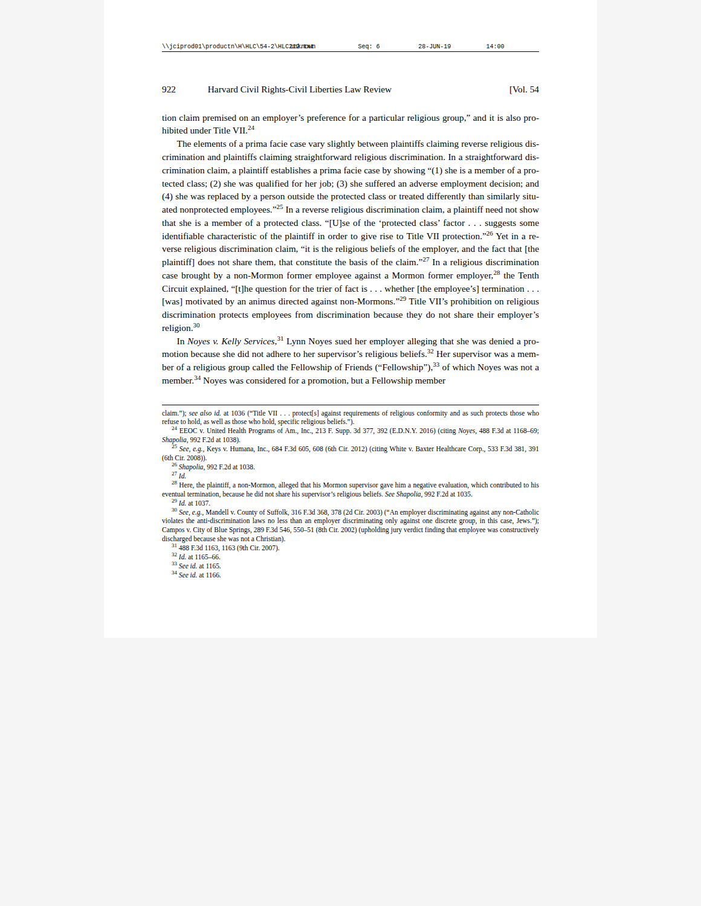\\jciprod01\productn\H\HLC\54-2\HLC212.txt unknown Seq: 628-JUN-1914:00
922 Harvard Civil Rights-Civil Liberties Law Review[Vol. 54
tion claim premised on an employer’s preference for a particular religious group,” and it is also prohibited under Title VII.24
The elements of a prima facie case vary slightly between plaintiffs claiming reverse religious discrimination and plaintiffs claiming straightforward religious discrimination. In a straightforward discrimination claim, a plaintiff establishes a prima facie case by showing “(1) she is a member of a protected class; (2) she was qualified for her job; (3) she suffered an adverse employment decision; and (4) she was replaced by a person outside the protected class or treated differently than similarly situated nonprotected employees.”25 In a reverse religious discrimination claim, a plaintiff need not show that she is a member of a protected class. “[U]se of the ‘protected class’ factor . . . suggests some identifiable characteristic of the plaintiff in order to give rise to Title VII protection.”26 Yet in a reverse religious discrimination claim, “it is the religious beliefs of the employer, and the fact that [the plaintiff] does not share them, that constitute the basis of the claim.”27 In a religious discrimination case brought by a non-Mormon former employee against a Mormon former employer,28 the Tenth Circuit explained, “[t]he question for the trier of fact is . . . whether [the employee’s] termination . . . [was] motivated by an animus directed against non-Mormons.”29 Title VII’s prohibition on religious discrimination protects employees from discrimination because they do not share their employer’s religion.30
In Noyes v. Kelly Services,31 Lynn Noyes sued her employer alleging that she was denied a promotion because she did not adhere to her supervisor’s religious beliefs.32 Her supervisor was a member of a religious group called the Fellowship of Friends (“Fellowship”),33 of which Noyes was not a member.34 Noyes was considered for a promotion, but a Fellowship member
claim.”); see also id. at 1036 (“Title VII . . . protect[s] against requirements of religious conformity and as such protects those who refuse to hold, as well as those who hold, specific religious beliefs.”).
24 EEOC v. United Health Programs of Am., Inc., 213 F. Supp. 3d 377, 392 (E.D.N.Y. 2016) (citing Noyes, 488 F.3d at 1168–69; Shapolia, 992 F.2d at 1038).
25 See, e.g., Keys v. Humana, Inc., 684 F.3d 605, 608 (6th Cir. 2012) (citing White v. Baxter Healthcare Corp., 533 F.3d 381, 391 (6th Cir. 2008)).
26 Shapolia, 992 F.2d at 1038.
27 Id.
28 Here, the plaintiff, a non-Mormon, alleged that his Mormon supervisor gave him a negative evaluation, which contributed to his eventual termination, because he did not share his supervisor’s religious beliefs. See Shapolia, 992 F.2d at 1035.
29 Id. at 1037.
30 See, e.g., Mandell v. County of Suffolk, 316 F.3d 368, 378 (2d Cir. 2003) (“An employer discriminating against any non-Catholic violates the anti-discrimination laws no less than an employer discriminating only against one discrete group, in this case, Jews.”); Campos v. City of Blue Springs, 289 F.3d 546, 550–51 (8th Cir. 2002) (upholding jury verdict finding that employee was constructively discharged because she was not a Christian).
31 488 F.3d 1163, 1163 (9th Cir. 2007).
32 Id. at 1165–66.
33 See id. at 1165.
34 See id. at 1166.